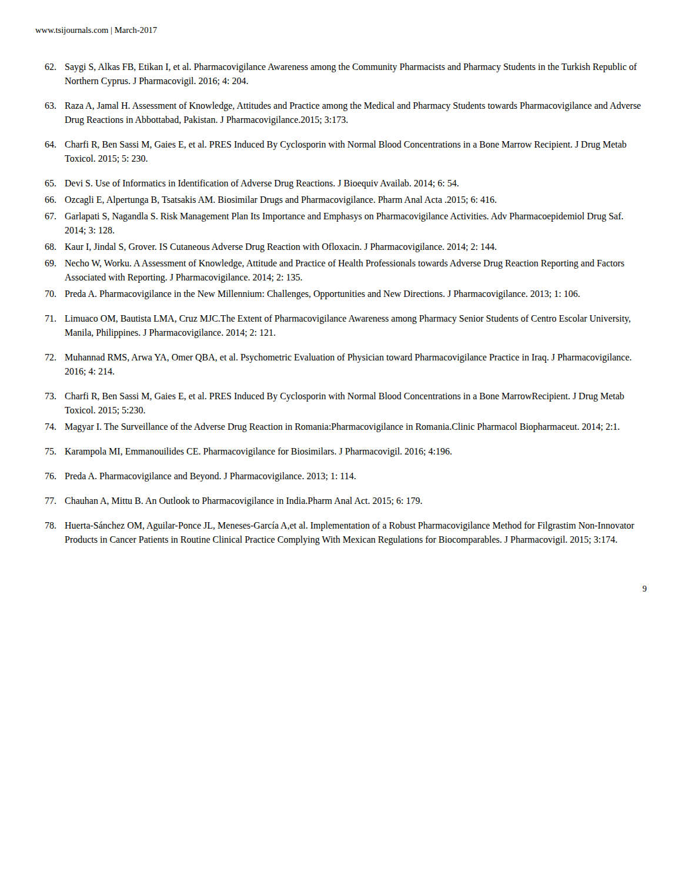www.tsijournals.com | March-2017
Saygi S, Alkas FB, Etikan I, et al. Pharmacovigilance Awareness among the Community Pharmacists and Pharmacy Students in the Turkish Republic of Northern Cyprus. J Pharmacovigil. 2016; 4: 204.
Raza A, Jamal H. Assessment of Knowledge, Attitudes and Practice among the Medical and Pharmacy Students towards Pharmacovigilance and Adverse Drug Reactions in Abbottabad, Pakistan. J Pharmacovigilance.2015; 3:173.
Charfi R, Ben Sassi M, Gaies E, et al. PRES Induced By Cyclosporin with Normal Blood Concentrations in a Bone Marrow Recipient. J Drug Metab Toxicol. 2015; 5: 230.
Devi S. Use of Informatics in Identification of Adverse Drug Reactions. J Bioequiv Availab. 2014; 6: 54.
Ozcagli E, Alpertunga B, Tsatsakis AM. Biosimilar Drugs and Pharmacovigilance. Pharm Anal Acta .2015; 6: 416.
Garlapati S, Nagandla S. Risk Management Plan Its Importance and Emphasys on Pharmacovigilance Activities. Adv Pharmacoepidemiol Drug Saf. 2014; 3: 128.
Kaur I, Jindal S, Grover. IS Cutaneous Adverse Drug Reaction with Ofloxacin. J Pharmacovigilance. 2014; 2: 144.
Necho W, Worku. A Assessment of Knowledge, Attitude and Practice of Health Professionals towards Adverse Drug Reaction Reporting and Factors Associated with Reporting. J Pharmacovigilance. 2014; 2: 135.
Preda A. Pharmacovigilance in the New Millennium: Challenges, Opportunities and New Directions. J Pharmacovigilance. 2013; 1: 106.
Limuaco OM, Bautista LMA, Cruz MJC.The Extent of Pharmacovigilance Awareness among Pharmacy Senior Students of Centro Escolar University, Manila, Philippines. J Pharmacovigilance. 2014; 2: 121.
Muhannad RMS, Arwa YA, Omer QBA, et al. Psychometric Evaluation of Physician toward Pharmacovigilance Practice in Iraq. J Pharmacovigilance. 2016; 4: 214.
Charfi R, Ben Sassi M, Gaies E, et al. PRES Induced By Cyclosporin with Normal Blood Concentrations in a Bone MarrowRecipient. J Drug Metab Toxicol. 2015; 5:230.
Magyar I. The Surveillance of the Adverse Drug Reaction in Romania:Pharmacovigilance in Romania.Clinic Pharmacol Biopharmaceut. 2014; 2:1.
Karampola MI, Emmanouilides CE. Pharmacovigilance for Biosimilars. J Pharmacovigil. 2016; 4:196.
Preda A. Pharmacovigilance and Beyond. J Pharmacovigilance. 2013; 1: 114.
Chauhan A, Mittu B. An Outlook to Pharmacovigilance in India.Pharm Anal Act. 2015; 6: 179.
Huerta-Sánchez OM, Aguilar-Ponce JL, Meneses-García A,et al. Implementation of a Robust Pharmacovigilance Method for Filgrastim Non-Innovator Products in Cancer Patients in Routine Clinical Practice Complying With Mexican Regulations for Biocomparables. J Pharmacovigil. 2015; 3:174.
9